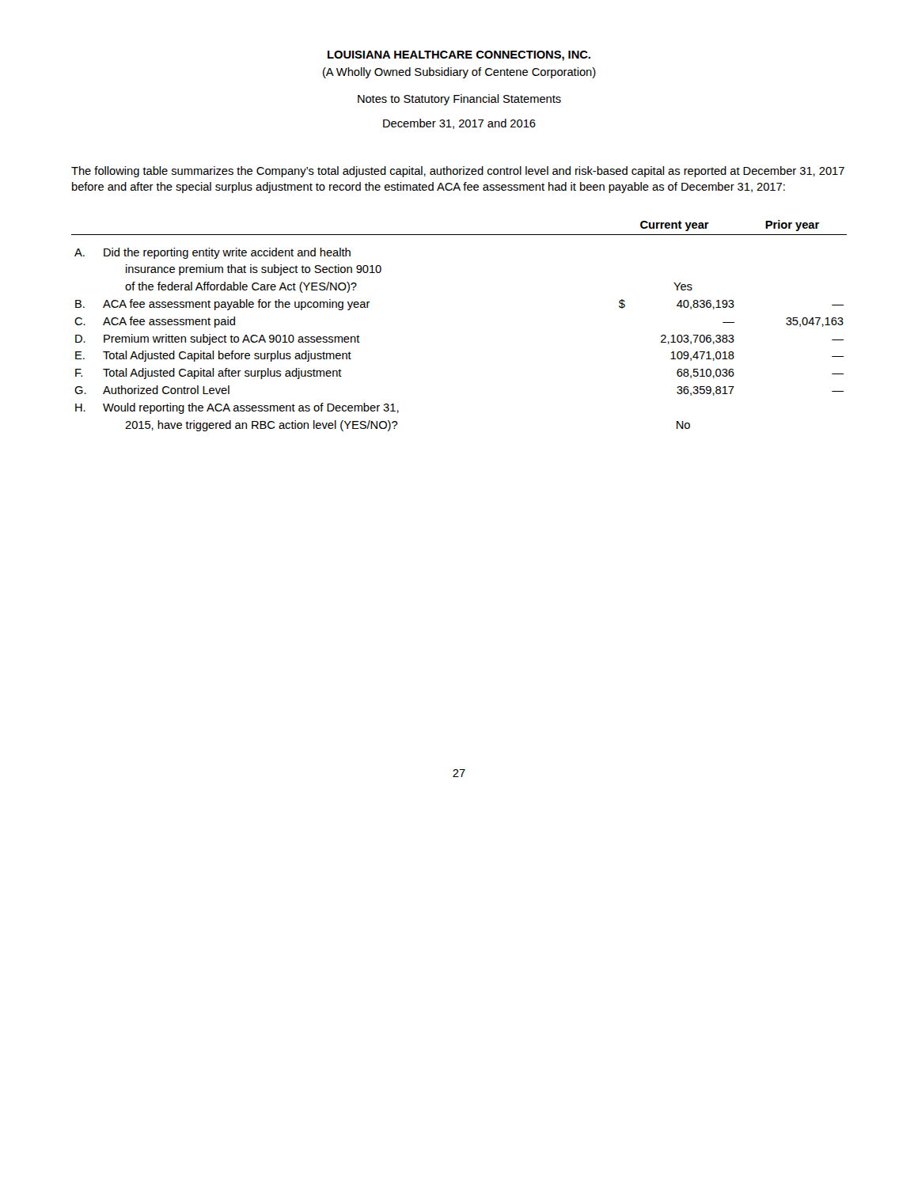LOUISIANA HEALTHCARE CONNECTIONS, INC.
(A Wholly Owned Subsidiary of Centene Corporation)
Notes to Statutory Financial Statements
December 31, 2017 and 2016
The following table summarizes the Company’s total adjusted capital, authorized control level and risk-based capital as reported at December 31, 2017 before and after the special surplus adjustment to record the estimated ACA fee assessment had it been payable as of December 31, 2017:
| | | Current year | Prior year |
| --- | --- | --- | --- |
| A. | Did the reporting entity write accident and health | | | |
| | insurance premium that is subject to Section 9010 | | | |
| | of the federal Affordable Care Act (YES/NO)? | | Yes | |
| B. | ACA fee assessment payable for the upcoming year | $ | 40,836,193 | — |
| C. | ACA fee assessment paid | | — | 35,047,163 |
| D. | Premium written subject to ACA 9010 assessment | | 2,103,706,383 | — |
| E. | Total Adjusted Capital before surplus adjustment | | 109,471,018 | — |
| F. | Total Adjusted Capital after surplus adjustment | | 68,510,036 | — |
| G. | Authorized Control Level | | 36,359,817 | — |
| H. | Would reporting the ACA assessment as of December 31, | | | |
| | 2015, have triggered an RBC action level (YES/NO)? | | No | |
27